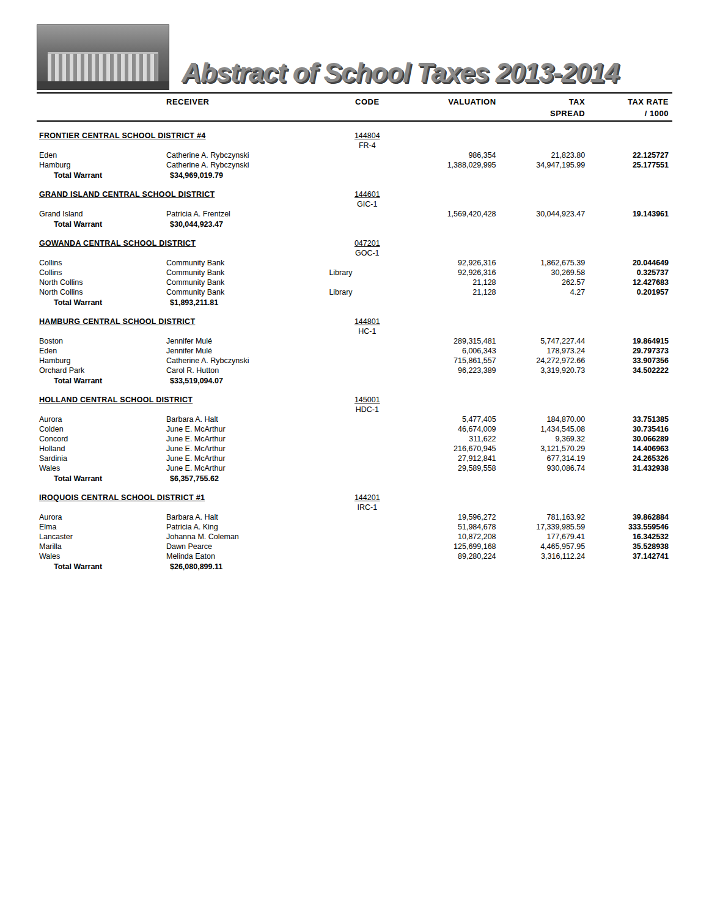Abstract of School Taxes 2013-2014
| | RECEIVER | CODE | VALUATION | TAX | TAX RATE |
| --- | --- | --- | --- | --- | --- |
| | | | | SPREAD | / 1000 |
| FRONTIER CENTRAL SCHOOL DISTRICT #4 | 144804 | | | |
| | | FR-4 | | | |
| Eden | Catherine A. Rybczynski | | 986,354 | 21,823.80 | 22.125727 |
| Hamburg | Catherine A. Rybczynski | | 1,388,029,995 | 34,947,195.99 | 25.177551 |
| Total Warrant | $34,969,019.79 | | | | |
| GRAND ISLAND CENTRAL SCHOOL DISTRICT | 144601 | | | |
| | | GIC-1 | | | |
| Grand Island | Patricia A. Frentzel | | 1,569,420,428 | 30,044,923.47 | 19.143961 |
| Total Warrant | $30,044,923.47 | | | | |
| GOWANDA CENTRAL SCHOOL DISTRICT | 047201 | | | |
| | | GOC-1 | | | |
| Collins | Community Bank | | 92,926,316 | 1,862,675.39 | 20.044649 |
| Collins | Community Bank | Library | 92,926,316 | 30,269.58 | 0.325737 |
| North Collins | Community Bank | | 21,128 | 262.57 | 12.427683 |
| North Collins | Community Bank | Library | 21,128 | 4.27 | 0.201957 |
| Total Warrant | $1,893,211.81 | | | | |
| HAMBURG CENTRAL SCHOOL DISTRICT | 144801 | | | |
| | | HC-1 | | | |
| Boston | Jennifer Mulé | | 289,315,481 | 5,747,227.44 | 19.864915 |
| Eden | Jennifer Mulé | | 6,006,343 | 178,973.24 | 29.797373 |
| Hamburg | Catherine A. Rybczynski | | 715,861,557 | 24,272,972.66 | 33.907356 |
| Orchard Park | Carol R. Hutton | | 96,223,389 | 3,319,920.73 | 34.502222 |
| Total Warrant | $33,519,094.07 | | | | |
| HOLLAND CENTRAL SCHOOL DISTRICT | 145001 | | | |
| | | HDC-1 | | | |
| Aurora | Barbara A. Halt | | 5,477,405 | 184,870.00 | 33.751385 |
| Colden | June E. McArthur | | 46,674,009 | 1,434,545.08 | 30.735416 |
| Concord | June E. McArthur | | 311,622 | 9,369.32 | 30.066289 |
| Holland | June E. McArthur | | 216,670,945 | 3,121,570.29 | 14.406963 |
| Sardinia | June E. McArthur | | 27,912,841 | 677,314.19 | 24.265326 |
| Wales | June E. McArthur | | 29,589,558 | 930,086.74 | 31.432938 |
| Total Warrant | $6,357,755.62 | | | | |
| IROQUOIS CENTRAL SCHOOL DISTRICT #1 | 144201 | | | |
| | | IRC-1 | | | |
| Aurora | Barbara A. Halt | | 19,596,272 | 781,163.92 | 39.862884 |
| Elma | Patricia A. King | | 51,984,678 | 17,339,985.59 | 333.559546 |
| Lancaster | Johanna M. Coleman | | 10,872,208 | 177,679.41 | 16.342532 |
| Marilla | Dawn Pearce | | 125,699,168 | 4,465,957.95 | 35.528938 |
| Wales | Melinda Eaton | | 89,280,224 | 3,316,112.24 | 37.142741 |
| Total Warrant | $26,080,899.11 | | | | |